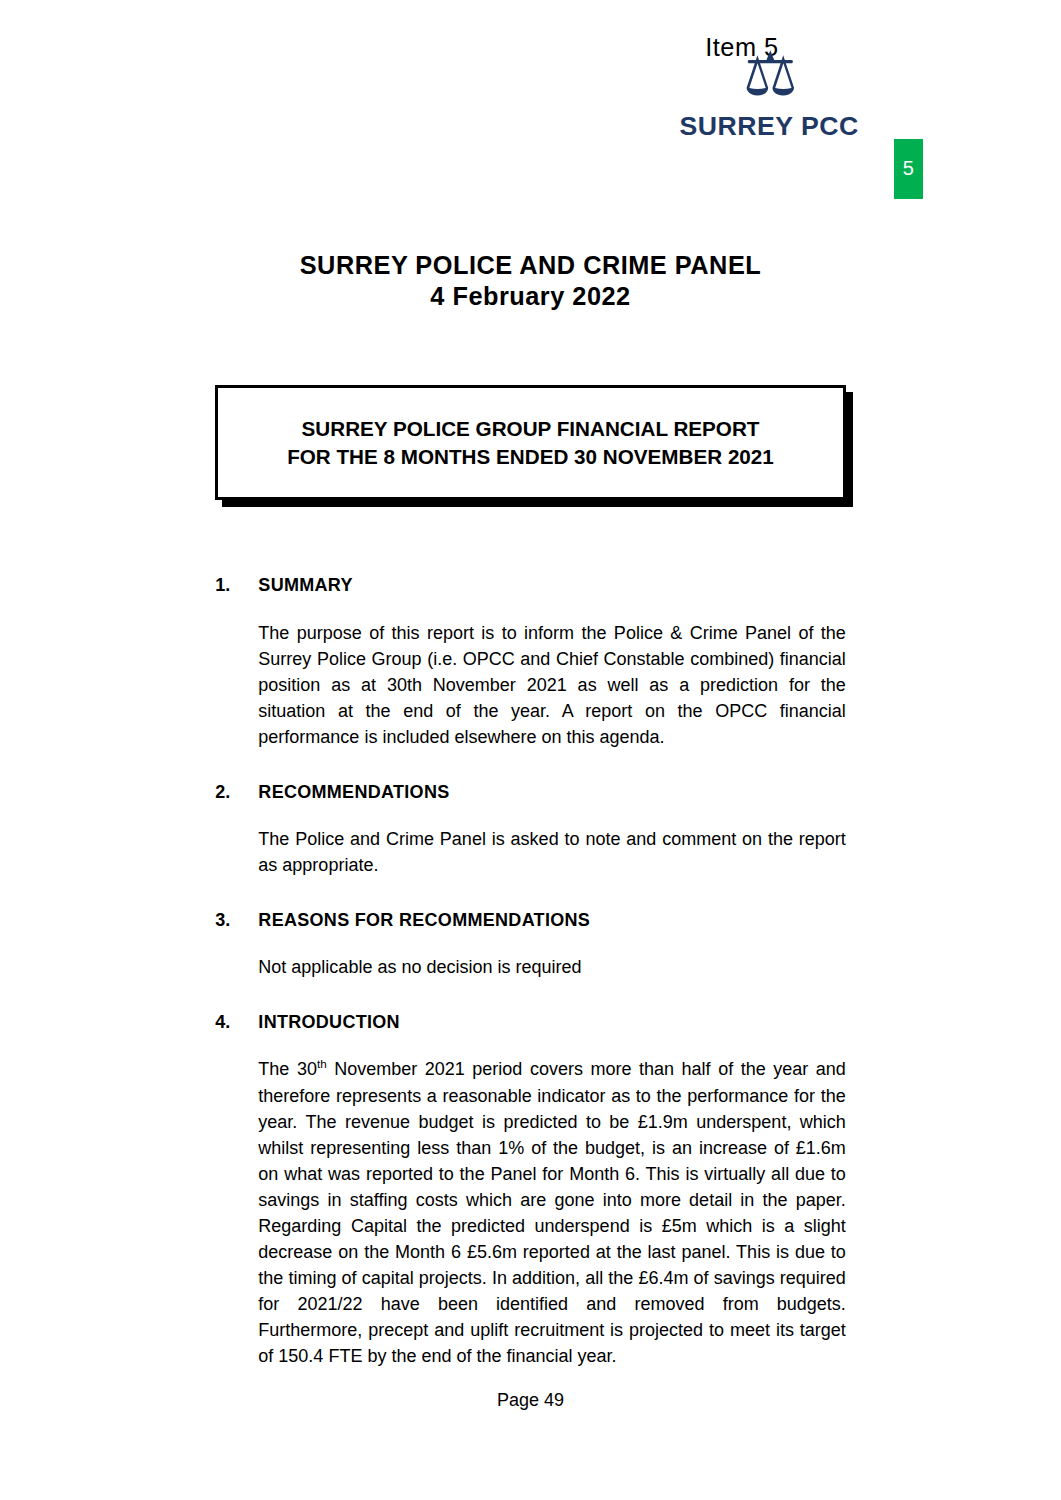Item 5
5
⚖
SURREY PCC
SURREY POLICE AND CRIME PANEL
4 February 2022
SURREY POLICE GROUP FINANCIAL REPORT
FOR THE 8 MONTHS ENDED 30 NOVEMBER 2021
Summary
The purpose of this report is to inform the Police & Crime Panel of the Surrey Police Group (i.e. OPCC and Chief Constable combined) financial position as at 30th November 2021 as well as a prediction for the situation at the end of the year. A report on the OPCC financial performance is included elsewhere on this agenda.
Recommendations
The Police and Crime Panel is asked to note and comment on the report as appropriate.
Reasons for Recommendations
Not applicable as no decision is required
Introduction
The 30th November 2021 period covers more than half of the year and therefore represents a reasonable indicator as to the performance for the year. The revenue budget is predicted to be £1.9m underspent, which whilst representing less than 1% of the budget, is an increase of £1.6m on what was reported to the Panel for Month 6. This is virtually all due to savings in staffing costs which are gone into more detail in the paper. Regarding Capital the predicted underspend is £5m which is a slight decrease on the Month 6 £5.6m reported at the last panel. This is due to the timing of capital projects. In addition, all the £6.4m of savings required for 2021/22 have been identified and removed from budgets. Furthermore, precept and uplift recruitment is projected to meet its target of 150.4 FTE by the end of the financial year.
Page 49